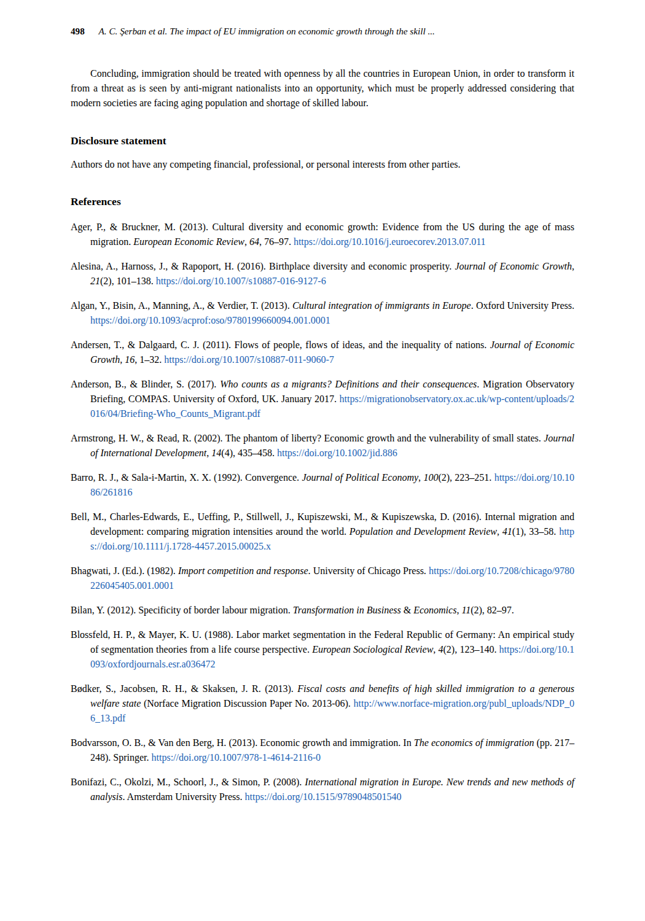498 A. C. Şerban et al. The impact of EU immigration on economic growth through the skill ...
Concluding, immigration should be treated with openness by all the countries in European Union, in order to transform it from a threat as is seen by anti-migrant nationalists into an opportunity, which must be properly addressed considering that modern societies are facing aging population and shortage of skilled labour.
Disclosure statement
Authors do not have any competing financial, professional, or personal interests from other parties.
References
Ager, P., & Bruckner, M. (2013). Cultural diversity and economic growth: Evidence from the US during the age of mass migration. European Economic Review, 64, 76–97. https://doi.org/10.1016/j.euroecorev.2013.07.011
Alesina, A., Harnoss, J., & Rapoport, H. (2016). Birthplace diversity and economic prosperity. Journal of Economic Growth, 21(2), 101–138. https://doi.org/10.1007/s10887-016-9127-6
Algan, Y., Bisin, A., Manning, A., & Verdier, T. (2013). Cultural integration of immigrants in Europe. Oxford University Press. https://doi.org/10.1093/acprof:oso/9780199660094.001.0001
Andersen, T., & Dalgaard, C. J. (2011). Flows of people, flows of ideas, and the inequality of nations. Journal of Economic Growth, 16, 1–32. https://doi.org/10.1007/s10887-011-9060-7
Anderson, B., & Blinder, S. (2017). Who counts as a migrants? Definitions and their consequences. Migration Observatory Briefing, COMPAS. University of Oxford, UK. January 2017. https://migrationobservatory.ox.ac.uk/wp-content/uploads/2016/04/Briefing-Who_Counts_Migrant.pdf
Armstrong, H. W., & Read, R. (2002). The phantom of liberty? Economic growth and the vulnerability of small states. Journal of International Development, 14(4), 435–458. https://doi.org/10.1002/jid.886
Barro, R. J., & Sala-i-Martin, X. X. (1992). Convergence. Journal of Political Economy, 100(2), 223–251. https://doi.org/10.1086/261816
Bell, M., Charles-Edwards, E., Ueffing, P., Stillwell, J., Kupiszewski, M., & Kupiszewska, D. (2016). Internal migration and development: comparing migration intensities around the world. Population and Development Review, 41(1), 33–58. https://doi.org/10.1111/j.1728-4457.2015.00025.x
Bhagwati, J. (Ed.). (1982). Import competition and response. University of Chicago Press. https://doi.org/10.7208/chicago/9780226045405.001.0001
Bilan, Y. (2012). Specificity of border labour migration. Transformation in Business & Economics, 11(2), 82–97.
Blossfeld, H. P., & Mayer, K. U. (1988). Labor market segmentation in the Federal Republic of Germany: An empirical study of segmentation theories from a life course perspective. European Sociological Review, 4(2), 123–140. https://doi.org/10.1093/oxfordjournals.esr.a036472
Bødker, S., Jacobsen, R. H., & Skaksen, J. R. (2013). Fiscal costs and benefits of high skilled immigration to a generous welfare state (Norface Migration Discussion Paper No. 2013-06). http://www.norface-migration.org/publ_uploads/NDP_06_13.pdf
Bodvarsson, O. B., & Van den Berg, H. (2013). Economic growth and immigration. In The economics of immigration (pp. 217–248). Springer. https://doi.org/10.1007/978-1-4614-2116-0
Bonifazi, C., Okolzi, M., Schoorl, J., & Simon, P. (2008). International migration in Europe. New trends and new methods of analysis. Amsterdam University Press. https://doi.org/10.1515/9789048501540